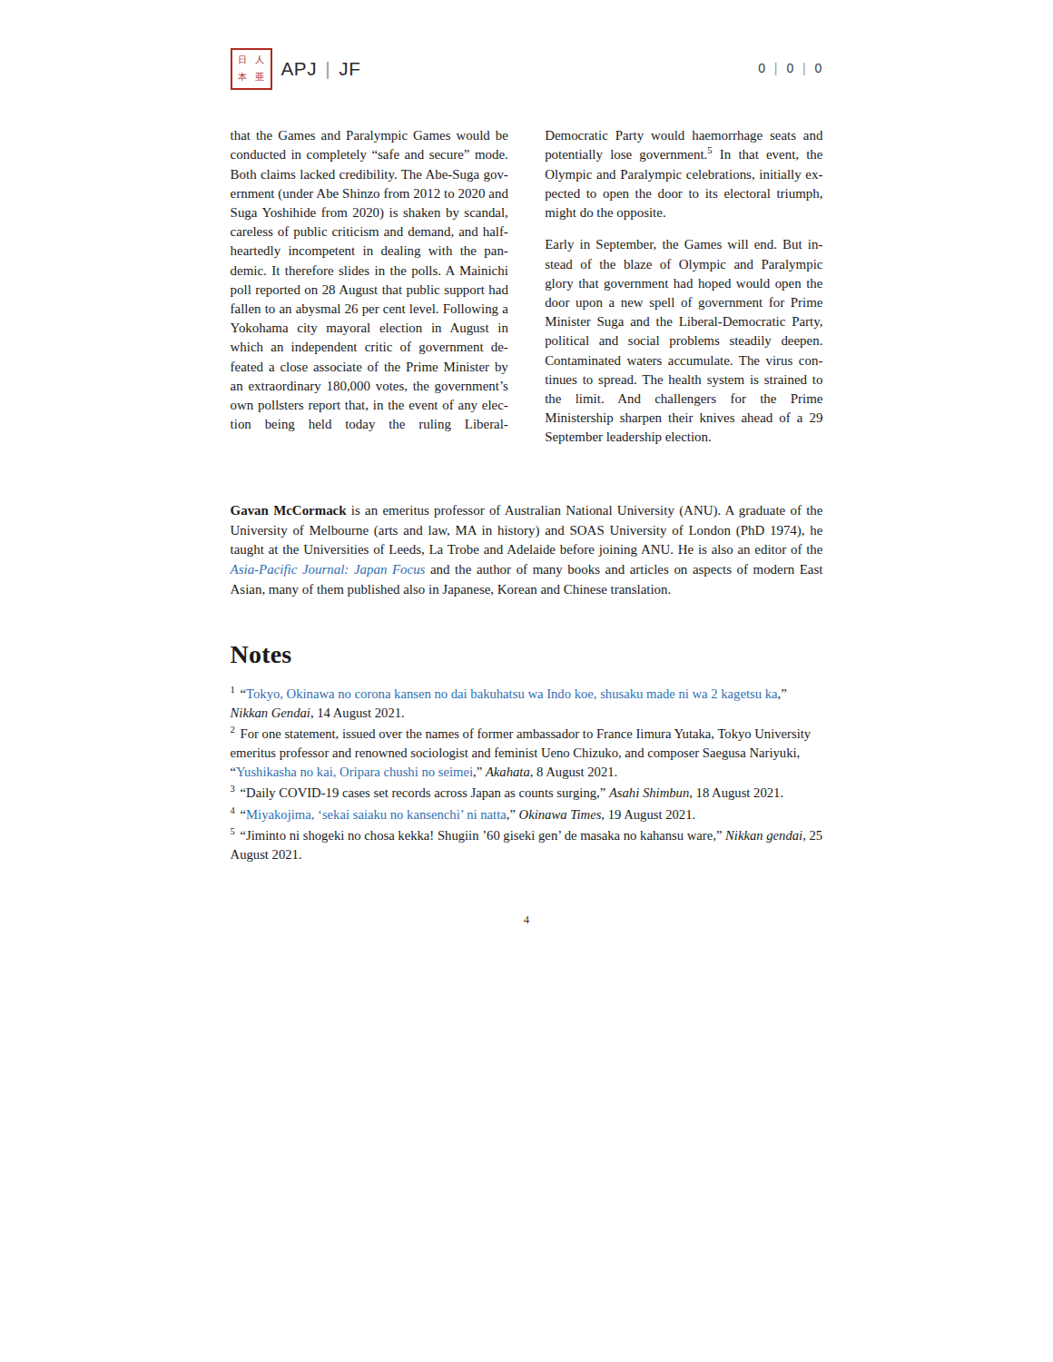日人 本亜
APJ | JF
0 | 0 | 0
that the Games and Paralympic Games would be conducted in completely “safe and secure” mode. Both claims lacked credibility. The Abe-Suga government (under Abe Shinzo from 2012 to 2020 and Suga Yoshihide from 2020) is shaken by scandal, careless of public criticism and demand, and half-heartedly incompetent in dealing with the pandemic. It therefore slides in the polls. A Mainichi poll reported on 28 August that public support had fallen to an abysmal 26 per cent level. Following a Yokohama city mayoral election in August in which an independent critic of government defeated a close associate of the Prime Minister by an extraordinary 180,000 votes, the government’s own pollsters report that, in the event of any election being held today the ruling Liberal-Democratic Party would haemorrhage seats and potentially lose government.5 In that event, the Olympic and Paralympic celebrations, initially expected to open the door to its electoral triumph, might do the opposite.
Early in September, the Games will end. But instead of the blaze of Olympic and Paralympic glory that government had hoped would open the door upon a new spell of government for Prime Minister Suga and the Liberal-Democratic Party, political and social problems steadily deepen. Contaminated waters accumulate. The virus continues to spread. The health system is strained to the limit. And challengers for the Prime Ministership sharpen their knives ahead of a 29 September leadership election.
Gavan McCormack is an emeritus professor of Australian National University (ANU). A graduate of the University of Melbourne (arts and law, MA in history) and SOAS University of London (PhD 1974), he taught at the Universities of Leeds, La Trobe and Adelaide before joining ANU. He is also an editor of the Asia-Pacific Journal: Japan Focus and the author of many books and articles on aspects of modern East Asian, many of them published also in Japanese, Korean and Chinese translation.
Notes
1 “Tokyo, Okinawa no corona kansen no dai bakuhatsu wa Indo koe, shusaku made ni wa 2 kagetsu ka,” Nikkan Gendai, 14 August 2021.
2 For one statement, issued over the names of former ambassador to France Iimura Yutaka, Tokyo University emeritus professor and renowned sociologist and feminist Ueno Chizuko, and composer Saegusa Nariyuki, “Yushikasha no kai, Oripara chushi no seimei,” Akahata, 8 August 2021.
3 “Daily COVID-19 cases set records across Japan as counts surging,” Asahi Shimbun, 18 August 2021.
4 “Miyakojima, ‘sekai saiaku no kansenchi’ ni natta,” Okinawa Times, 19 August 2021.
5 “Jiminto ni shogeki no chosa kekka! Shugiin ’60 giseki gen’ de masaka no kahansu ware,” Nikkan gendai, 25 August 2021.
4